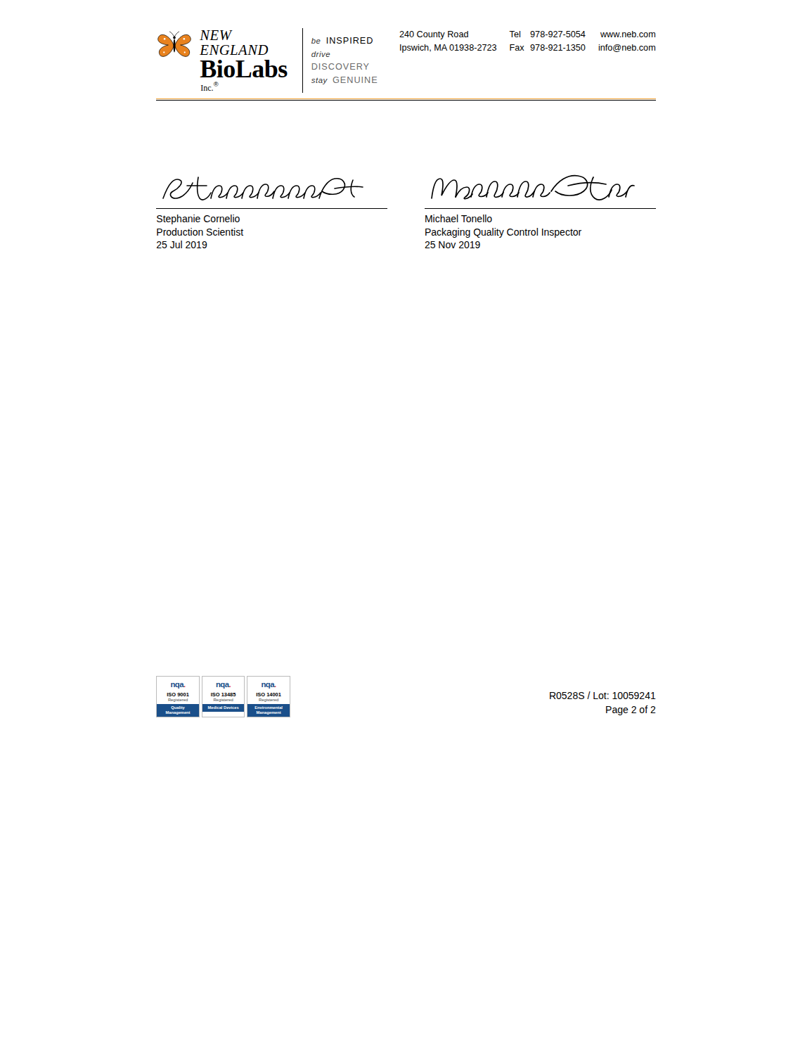NEW ENGLAND BioLabs Inc.®
be INSPIRED
drive DISCOVERY
stay GENUINE
240 County Road
Ipswich, MA 01938-2723
Tel 978-927-5054
Fax 978-921-1350
www.neb.com
info@neb.com
Stephanie Cornelio
Production Scientist
25 Jul 2019
Michael Tonello
Packaging Quality Control Inspector
25 Nov 2019
nqa.
ISO 9001
Registered
Quality
Management
nqa.
ISO 13485
Registered
Medical Devices
nqa.
ISO 14001
Registered
Environmental
Management
R0528S / Lot: 10059241
Page 2 of 2